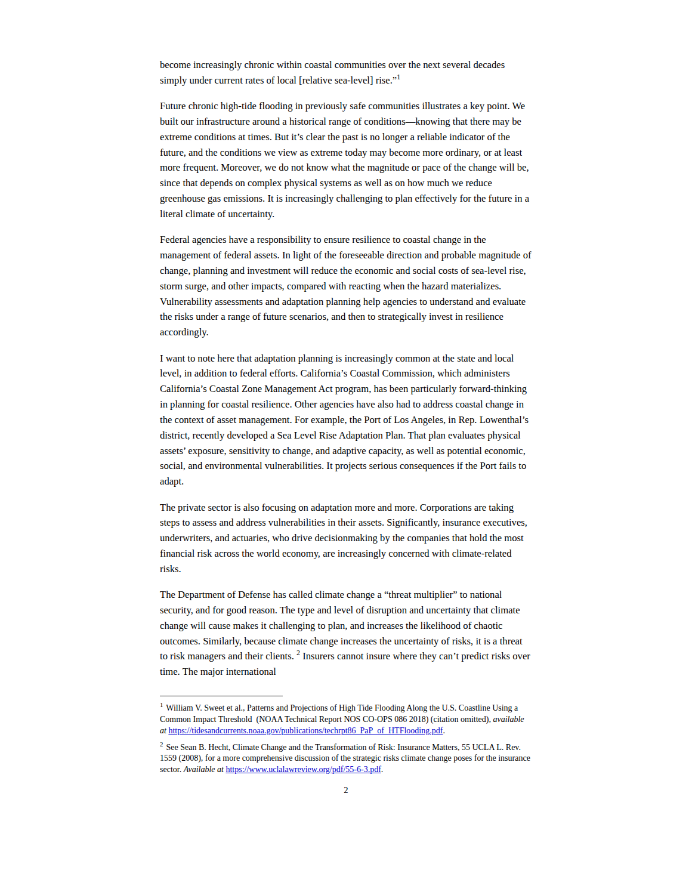become increasingly chronic within coastal communities over the next several decades simply under current rates of local [relative sea-level] rise.”1
Future chronic high-tide flooding in previously safe communities illustrates a key point. We built our infrastructure around a historical range of conditions—knowing that there may be extreme conditions at times. But it’s clear the past is no longer a reliable indicator of the future, and the conditions we view as extreme today may become more ordinary, or at least more frequent. Moreover, we do not know what the magnitude or pace of the change will be, since that depends on complex physical systems as well as on how much we reduce greenhouse gas emissions. It is increasingly challenging to plan effectively for the future in a literal climate of uncertainty.
Federal agencies have a responsibility to ensure resilience to coastal change in the management of federal assets. In light of the foreseeable direction and probable magnitude of change, planning and investment will reduce the economic and social costs of sea-level rise, storm surge, and other impacts, compared with reacting when the hazard materializes. Vulnerability assessments and adaptation planning help agencies to understand and evaluate the risks under a range of future scenarios, and then to strategically invest in resilience accordingly.
I want to note here that adaptation planning is increasingly common at the state and local level, in addition to federal efforts. California’s Coastal Commission, which administers California’s Coastal Zone Management Act program, has been particularly forward-thinking in planning for coastal resilience. Other agencies have also had to address coastal change in the context of asset management. For example, the Port of Los Angeles, in Rep. Lowenthal’s district, recently developed a Sea Level Rise Adaptation Plan. That plan evaluates physical assets’ exposure, sensitivity to change, and adaptive capacity, as well as potential economic, social, and environmental vulnerabilities. It projects serious consequences if the Port fails to adapt.
The private sector is also focusing on adaptation more and more. Corporations are taking steps to assess and address vulnerabilities in their assets. Significantly, insurance executives, underwriters, and actuaries, who drive decisionmaking by the companies that hold the most financial risk across the world economy, are increasingly concerned with climate-related risks.
The Department of Defense has called climate change a “threat multiplier” to national security, and for good reason. The type and level of disruption and uncertainty that climate change will cause makes it challenging to plan, and increases the likelihood of chaotic outcomes. Similarly, because climate change increases the uncertainty of risks, it is a threat to risk managers and their clients. 2 Insurers cannot insure where they can’t predict risks over time. The major international
1 William V. Sweet et al., Patterns and Projections of High Tide Flooding Along the U.S. Coastline Using a Common Impact Threshold (NOAA Technical Report NOS CO-OPS 086 2018) (citation omitted), available at https://tidesandcurrents.noaa.gov/publications/techrpt86_PaP_of_HTFlooding.pdf.
2 See Sean B. Hecht, Climate Change and the Transformation of Risk: Insurance Matters, 55 UCLA L. Rev. 1559 (2008), for a more comprehensive discussion of the strategic risks climate change poses for the insurance sector. Available at https://www.uclalawreview.org/pdf/55-6-3.pdf.
2